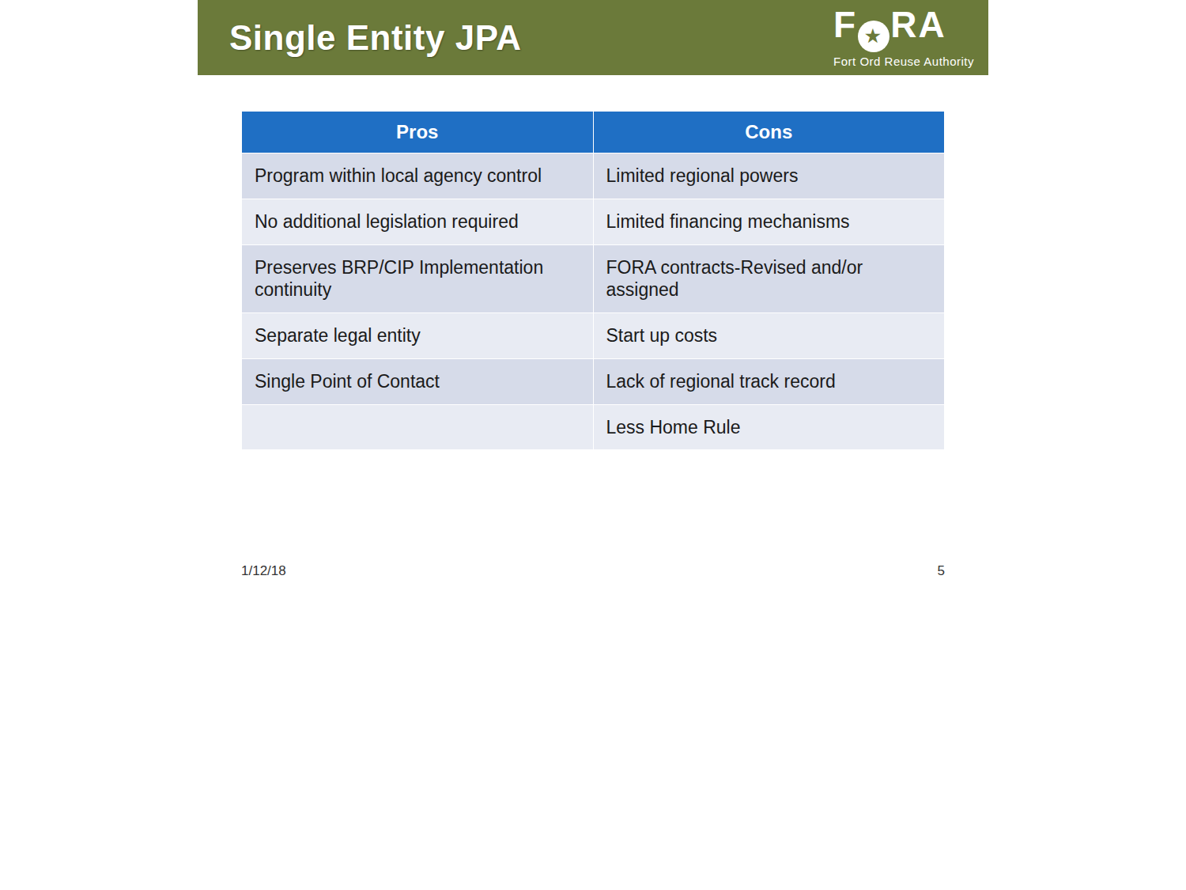Single Entity JPA
F★RA
Fort Ord Reuse Authority
| Pros | Cons |
| --- | --- |
| Program within local agency control | Limited regional powers |
| No additional legislation required | Limited financing mechanisms |
| Preserves BRP/CIP Implementation continuity | FORA contracts-Revised and/or assigned |
| Separate legal entity | Start up costs |
| Single Point of Contact | Lack of regional track record |
| | Less Home Rule |
1/12/18 5